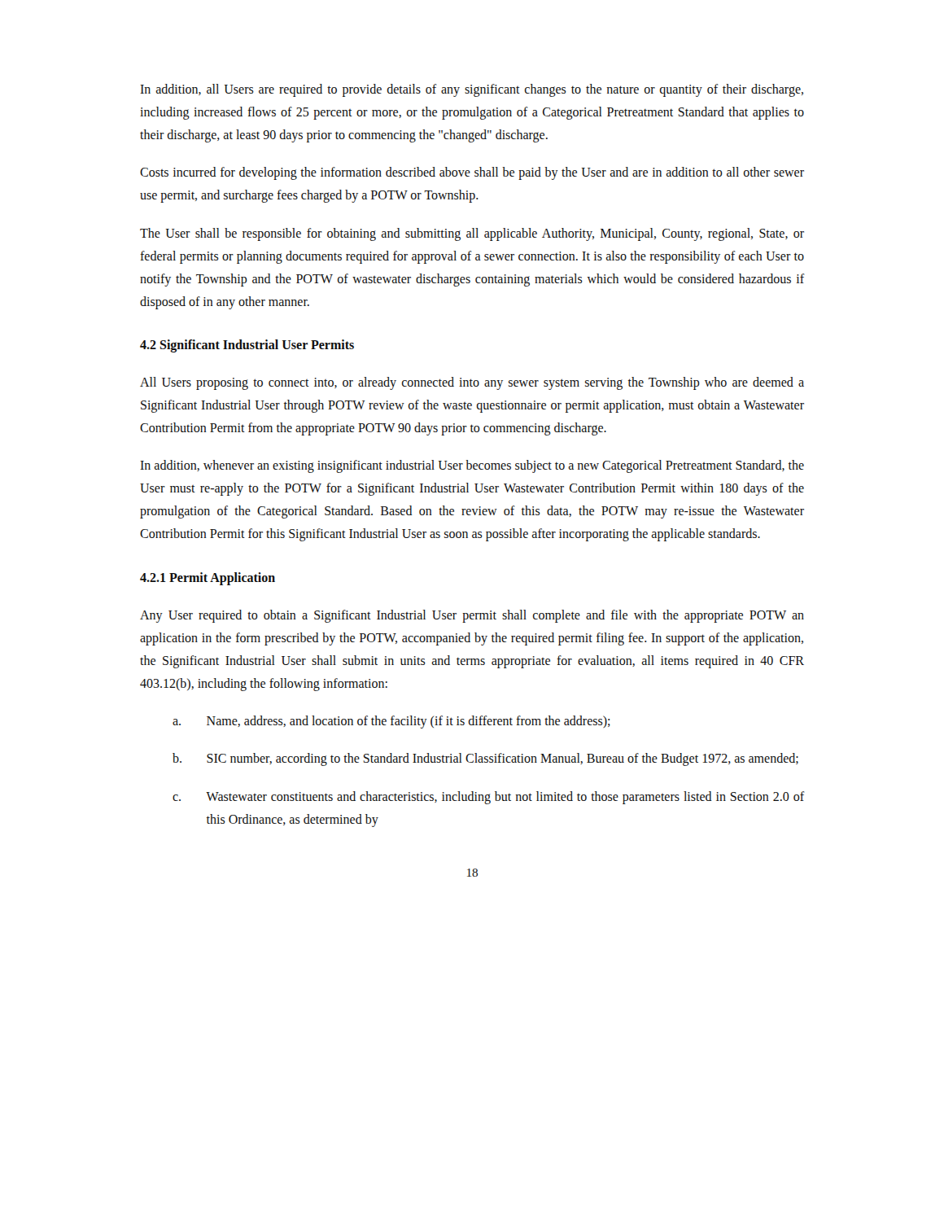In addition, all Users are required to provide details of any significant changes to the nature or quantity of their discharge, including increased flows of 25 percent or more, or the promulgation of a Categorical Pretreatment Standard that applies to their discharge, at least 90 days prior to commencing the "changed" discharge.
Costs incurred for developing the information described above shall be paid by the User and are in addition to all other sewer use permit, and surcharge fees charged by a POTW or Township.
The User shall be responsible for obtaining and submitting all applicable Authority, Municipal, County, regional, State, or federal permits or planning documents required for approval of a sewer connection. It is also the responsibility of each User to notify the Township and the POTW of wastewater discharges containing materials which would be considered hazardous if disposed of in any other manner.
4.2 Significant Industrial User Permits
All Users proposing to connect into, or already connected into any sewer system serving the Township who are deemed a Significant Industrial User through POTW review of the waste questionnaire or permit application, must obtain a Wastewater Contribution Permit from the appropriate POTW 90 days prior to commencing discharge.
In addition, whenever an existing insignificant industrial User becomes subject to a new Categorical Pretreatment Standard, the User must re-apply to the POTW for a Significant Industrial User Wastewater Contribution Permit within 180 days of the promulgation of the Categorical Standard. Based on the review of this data, the POTW may re-issue the Wastewater Contribution Permit for this Significant Industrial User as soon as possible after incorporating the applicable standards.
4.2.1 Permit Application
Any User required to obtain a Significant Industrial User permit shall complete and file with the appropriate POTW an application in the form prescribed by the POTW, accompanied by the required permit filing fee. In support of the application, the Significant Industrial User shall submit in units and terms appropriate for evaluation, all items required in 40 CFR 403.12(b), including the following information:
Name, address, and location of the facility (if it is different from the address);
SIC number, according to the Standard Industrial Classification Manual, Bureau of the Budget 1972, as amended;
Wastewater constituents and characteristics, including but not limited to those parameters listed in Section 2.0 of this Ordinance, as determined by
18